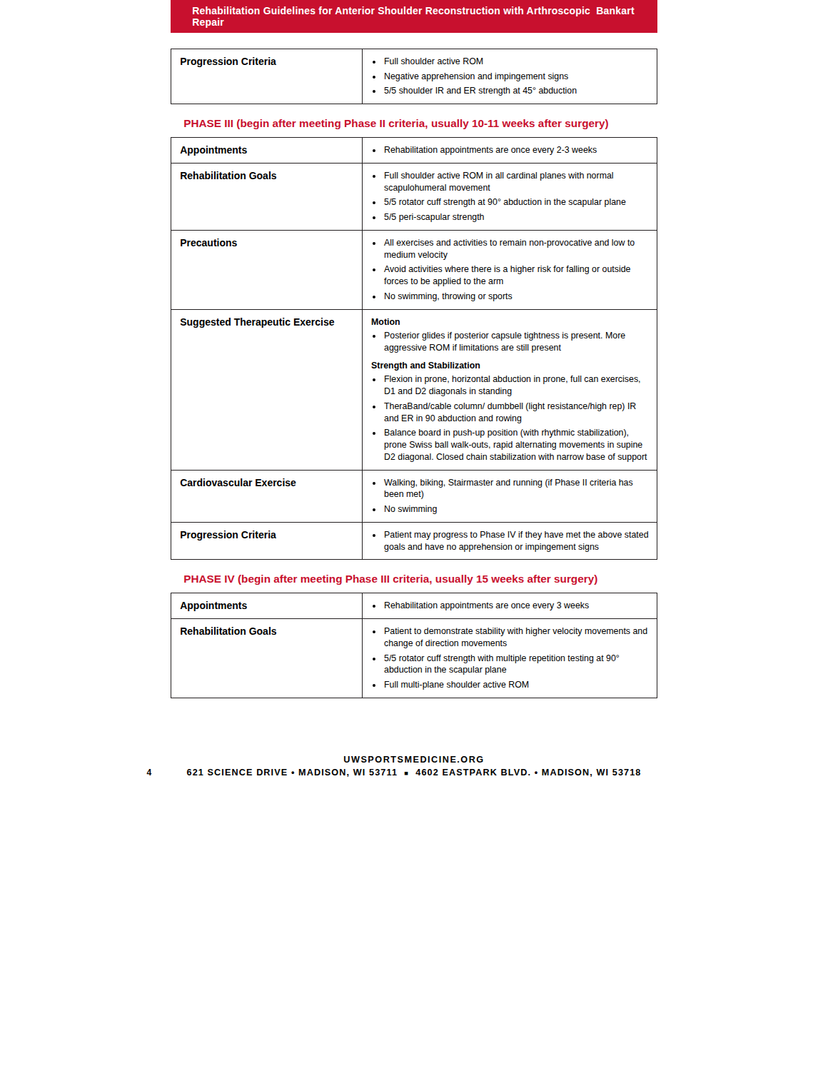Rehabilitation Guidelines for Anterior Shoulder Reconstruction with Arthroscopic Bankart Repair
| Progression Criteria | Full shoulder active ROM Negative apprehension and impingement signs 5/5 shoulder IR and ER strength at 45° abduction |
PHASE III (begin after meeting Phase II criteria, usually 10-11 weeks after surgery)
| Appointments | Rehabilitation appointments are once every 2-3 weeks |
| Rehabilitation Goals | Full shoulder active ROM in all cardinal planes with normal scapulohumeral movement 5/5 rotator cuff strength at 90° abduction in the scapular plane 5/5 peri-scapular strength |
| Precautions | All exercises and activities to remain non-provocative and low to medium velocity Avoid activities where there is a higher risk for falling or outside forces to be applied to the arm No swimming, throwing or sports |
| Suggested Therapeutic Exercise | Motion Posterior glides if posterior capsule tightness is present. More aggressive ROM if limitations are still present Strength and Stabilization Flexion in prone, horizontal abduction in prone, full can exercises, D1 and D2 diagonals in standing TheraBand/cable column/ dumbbell (light resistance/high rep) IR and ER in 90 abduction and rowing Balance board in push-up position (with rhythmic stabilization), prone Swiss ball walk-outs, rapid alternating movements in supine D2 diagonal. Closed chain stabilization with narrow base of support |
| Cardiovascular Exercise | Walking, biking, Stairmaster and running (if Phase II criteria has been met) No swimming |
| Progression Criteria | Patient may progress to Phase IV if they have met the above stated goals and have no apprehension or impingement signs |
PHASE IV (begin after meeting Phase III criteria, usually 15 weeks after surgery)
| Appointments | Rehabilitation appointments are once every 3 weeks |
| Rehabilitation Goals | Patient to demonstrate stability with higher velocity movements and change of direction movements 5/5 rotator cuff strength with multiple repetition testing at 90° abduction in the scapular plane Full multi-plane shoulder active ROM |
4
UWSPORTSMEDICINE.ORG
621 SCIENCE DRIVE • MADISON, WI 53711 ■ 4602 EASTPARK BLVD. • MADISON, WI 53718